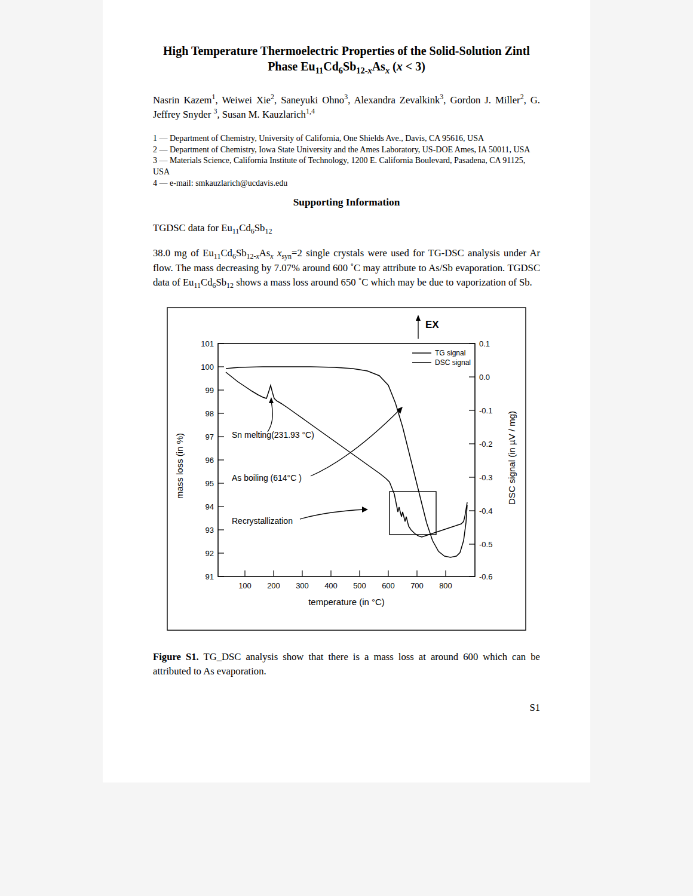High Temperature Thermoelectric Properties of the Solid-Solution Zintl
Phase Eu11Cd6Sb12-xAsx (x < 3)
Nasrin Kazem1, Weiwei Xie2, Saneyuki Ohno3, Alexandra Zevalkink3, Gordon J. Miller2, G. Jeffrey Snyder 3, Susan M. Kauzlarich1,4
1 — Department of Chemistry, University of California, One Shields Ave., Davis, CA 95616, USA
2 — Department of Chemistry, Iowa State University and the Ames Laboratory, US-DOE Ames, IA 50011, USA
3 — Materials Science, California Institute of Technology, 1200 E. California Boulevard, Pasadena, CA 91125, USA
4 — e-mail: smkauzlarich@ucdavis.edu
Supporting Information
TGDSC data for Eu11Cd6Sb12
38.0 mg of Eu11Cd6Sb12-xAsx xsyn=2 single crystals were used for TG-DSC analysis under Ar flow. The mass decreasing by 7.07% around 600 ˚C may attribute to As/Sb evaporation. TGDSC data of Eu11Cd6Sb12 shows a mass loss around 650 ˚C which may be due to vaporization of Sb.
EX 101 100 99 98 97 96 95 94 93 92 91 mass loss (in %) 0.1 0.0 -0.1 -0.2 -0.3 -0.4 -0.5 -0.6 DSC signal (in µV / mg) 100 200 300 400 500 600 700 800 temperature (in °C) TG signal DSC signal Sn melting(231.93 °C) As boiling (614°C ) Recrystallization
Figure S1. TG_DSC analysis show that there is a mass loss at around 600 which can be attributed to As evaporation.
S1